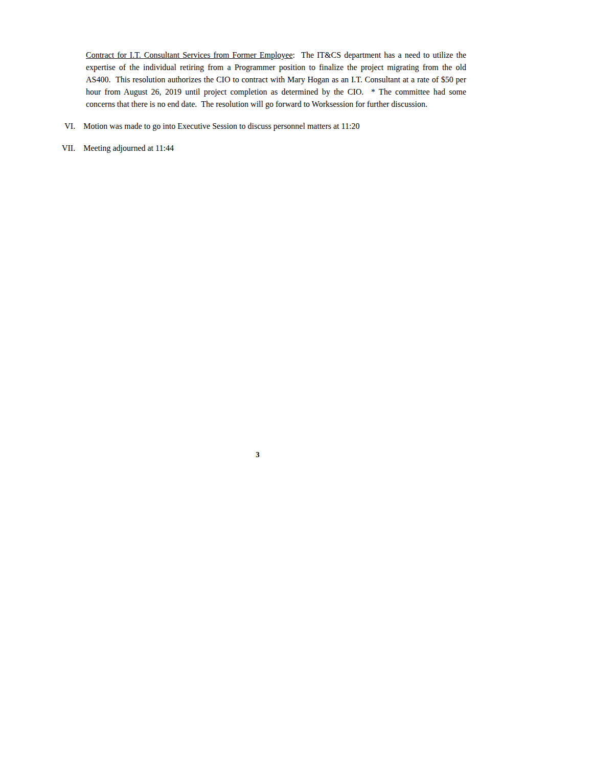Contract for I.T. Consultant Services from Former Employee: The IT&CS department has a need to utilize the expertise of the individual retiring from a Programmer position to finalize the project migrating from the old AS400. This resolution authorizes the CIO to contract with Mary Hogan as an I.T. Consultant at a rate of $50 per hour from August 26, 2019 until project completion as determined by the CIO. * The committee had some concerns that there is no end date. The resolution will go forward to Worksession for further discussion.
VI. Motion was made to go into Executive Session to discuss personnel matters at 11:20
VII. Meeting adjourned at 11:44
3